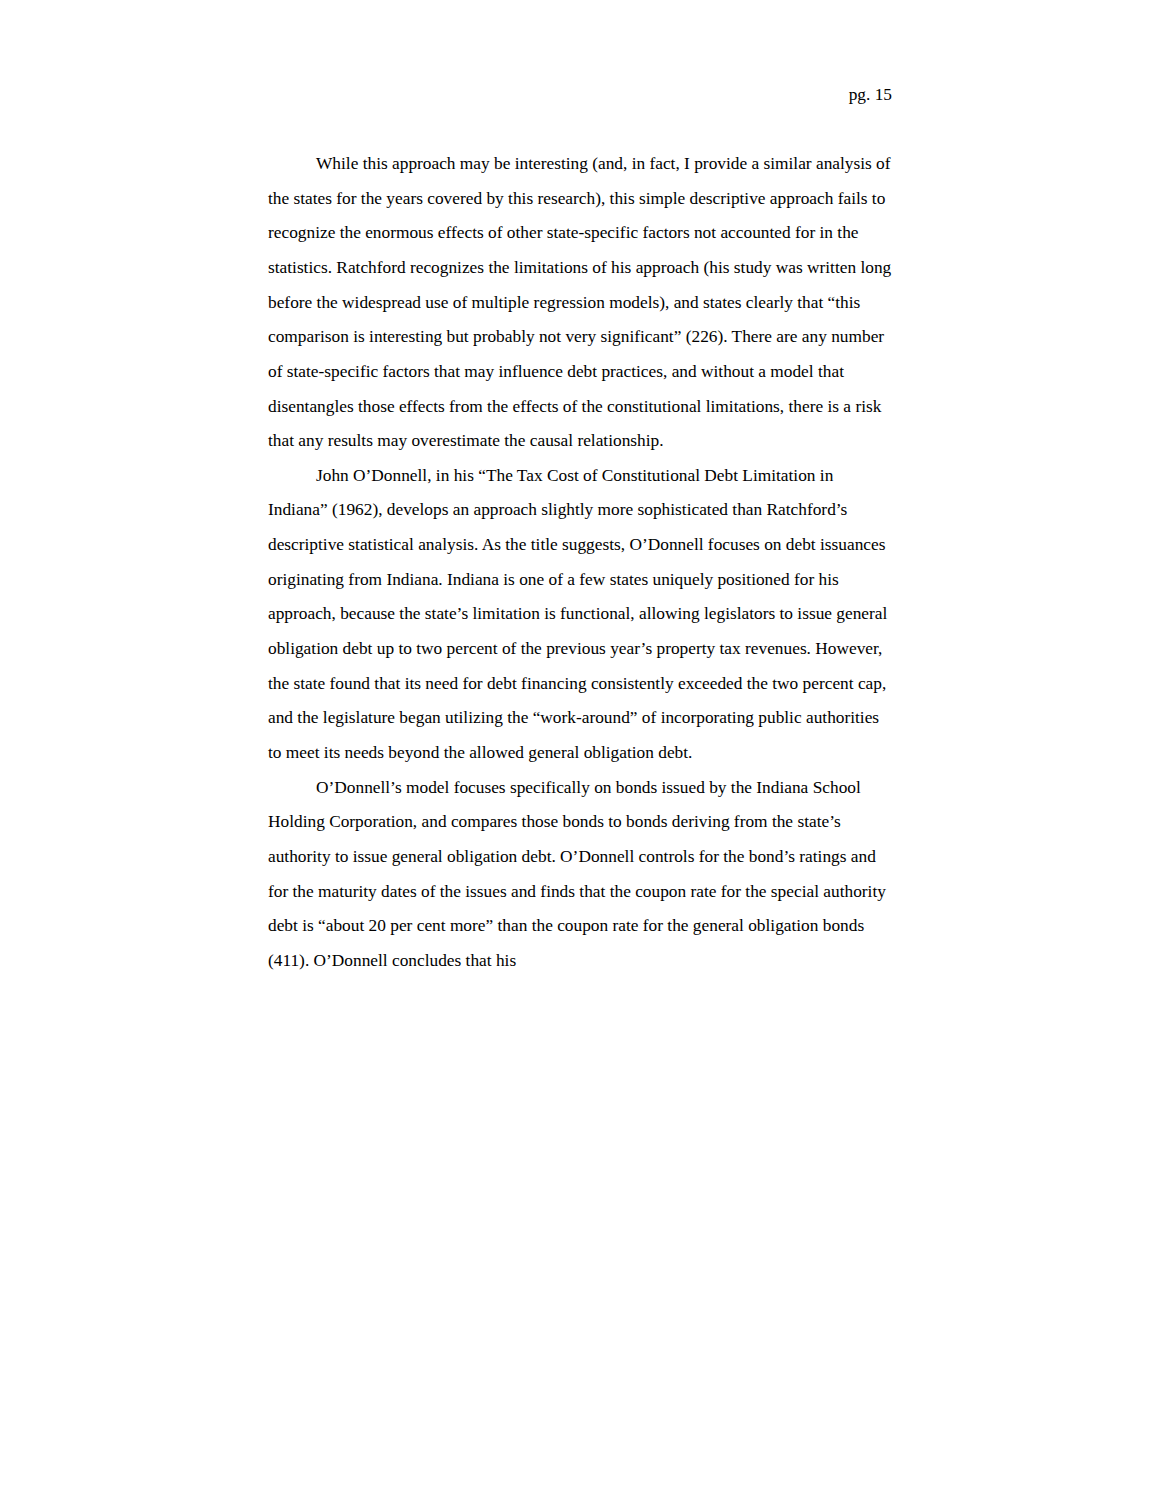pg. 15
While this approach may be interesting (and, in fact, I provide a similar analysis of the states for the years covered by this research), this simple descriptive approach fails to recognize the enormous effects of other state-specific factors not accounted for in the statistics. Ratchford recognizes the limitations of his approach (his study was written long before the widespread use of multiple regression models), and states clearly that “this comparison is interesting but probably not very significant” (226). There are any number of state-specific factors that may influence debt practices, and without a model that disentangles those effects from the effects of the constitutional limitations, there is a risk that any results may overestimate the causal relationship.
John O’Donnell, in his “The Tax Cost of Constitutional Debt Limitation in Indiana” (1962), develops an approach slightly more sophisticated than Ratchford’s descriptive statistical analysis. As the title suggests, O’Donnell focuses on debt issuances originating from Indiana. Indiana is one of a few states uniquely positioned for his approach, because the state’s limitation is functional, allowing legislators to issue general obligation debt up to two percent of the previous year’s property tax revenues. However, the state found that its need for debt financing consistently exceeded the two percent cap, and the legislature began utilizing the “work-around” of incorporating public authorities to meet its needs beyond the allowed general obligation debt.
O’Donnell’s model focuses specifically on bonds issued by the Indiana School Holding Corporation, and compares those bonds to bonds deriving from the state’s authority to issue general obligation debt. O’Donnell controls for the bond’s ratings and for the maturity dates of the issues and finds that the coupon rate for the special authority debt is “about 20 per cent more” than the coupon rate for the general obligation bonds (411). O’Donnell concludes that his